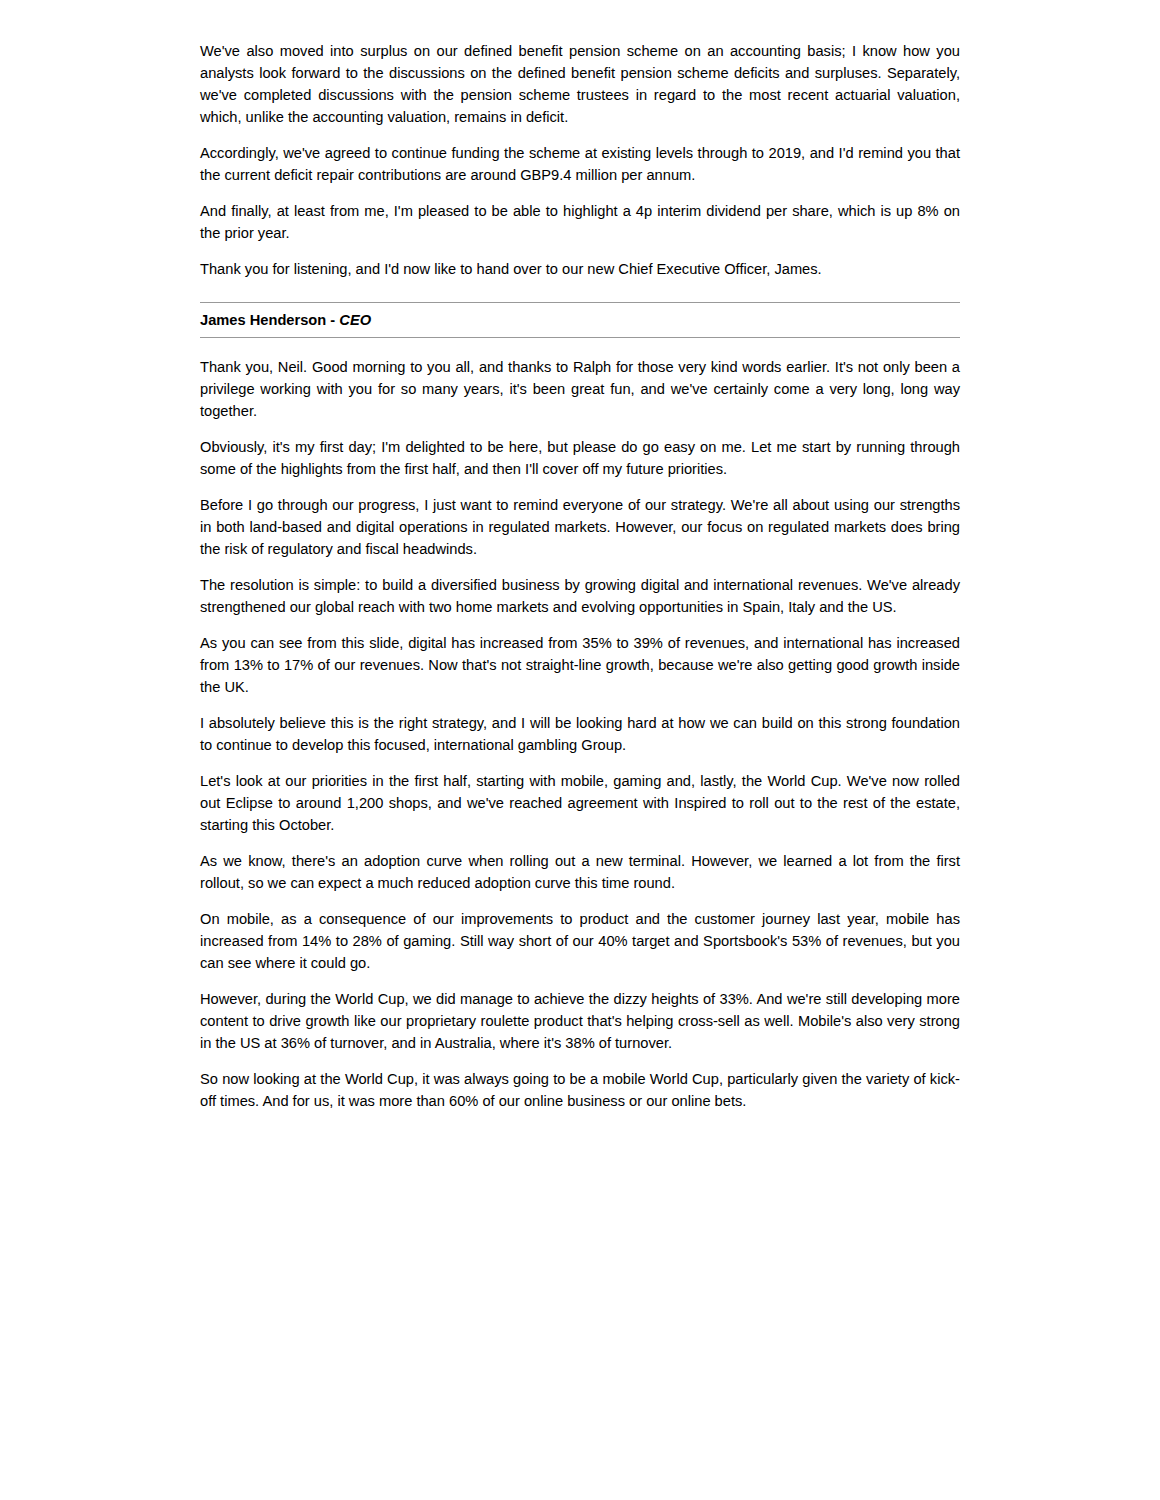We've also moved into surplus on our defined benefit pension scheme on an accounting basis; I know how you analysts look forward to the discussions on the defined benefit pension scheme deficits and surpluses. Separately, we've completed discussions with the pension scheme trustees in regard to the most recent actuarial valuation, which, unlike the accounting valuation, remains in deficit.
Accordingly, we've agreed to continue funding the scheme at existing levels through to 2019, and I'd remind you that the current deficit repair contributions are around GBP9.4 million per annum.
And finally, at least from me, I'm pleased to be able to highlight a 4p interim dividend per share, which is up 8% on the prior year.
Thank you for listening, and I'd now like to hand over to our new Chief Executive Officer, James.
James Henderson - CEO
Thank you, Neil. Good morning to you all, and thanks to Ralph for those very kind words earlier. It's not only been a privilege working with you for so many years, it's been great fun, and we've certainly come a very long, long way together.
Obviously, it's my first day; I'm delighted to be here, but please do go easy on me. Let me start by running through some of the highlights from the first half, and then I'll cover off my future priorities.
Before I go through our progress, I just want to remind everyone of our strategy. We're all about using our strengths in both land-based and digital operations in regulated markets. However, our focus on regulated markets does bring the risk of regulatory and fiscal headwinds.
The resolution is simple: to build a diversified business by growing digital and international revenues. We've already strengthened our global reach with two home markets and evolving opportunities in Spain, Italy and the US.
As you can see from this slide, digital has increased from 35% to 39% of revenues, and international has increased from 13% to 17% of our revenues. Now that's not straight-line growth, because we're also getting good growth inside the UK.
I absolutely believe this is the right strategy, and I will be looking hard at how we can build on this strong foundation to continue to develop this focused, international gambling Group.
Let's look at our priorities in the first half, starting with mobile, gaming and, lastly, the World Cup. We've now rolled out Eclipse to around 1,200 shops, and we've reached agreement with Inspired to roll out to the rest of the estate, starting this October.
As we know, there's an adoption curve when rolling out a new terminal. However, we learned a lot from the first rollout, so we can expect a much reduced adoption curve this time round.
On mobile, as a consequence of our improvements to product and the customer journey last year, mobile has increased from 14% to 28% of gaming. Still way short of our 40% target and Sportsbook's 53% of revenues, but you can see where it could go.
However, during the World Cup, we did manage to achieve the dizzy heights of 33%. And we're still developing more content to drive growth like our proprietary roulette product that's helping cross-sell as well. Mobile's also very strong in the US at 36% of turnover, and in Australia, where it's 38% of turnover.
So now looking at the World Cup, it was always going to be a mobile World Cup, particularly given the variety of kick-off times. And for us, it was more than 60% of our online business or our online bets.